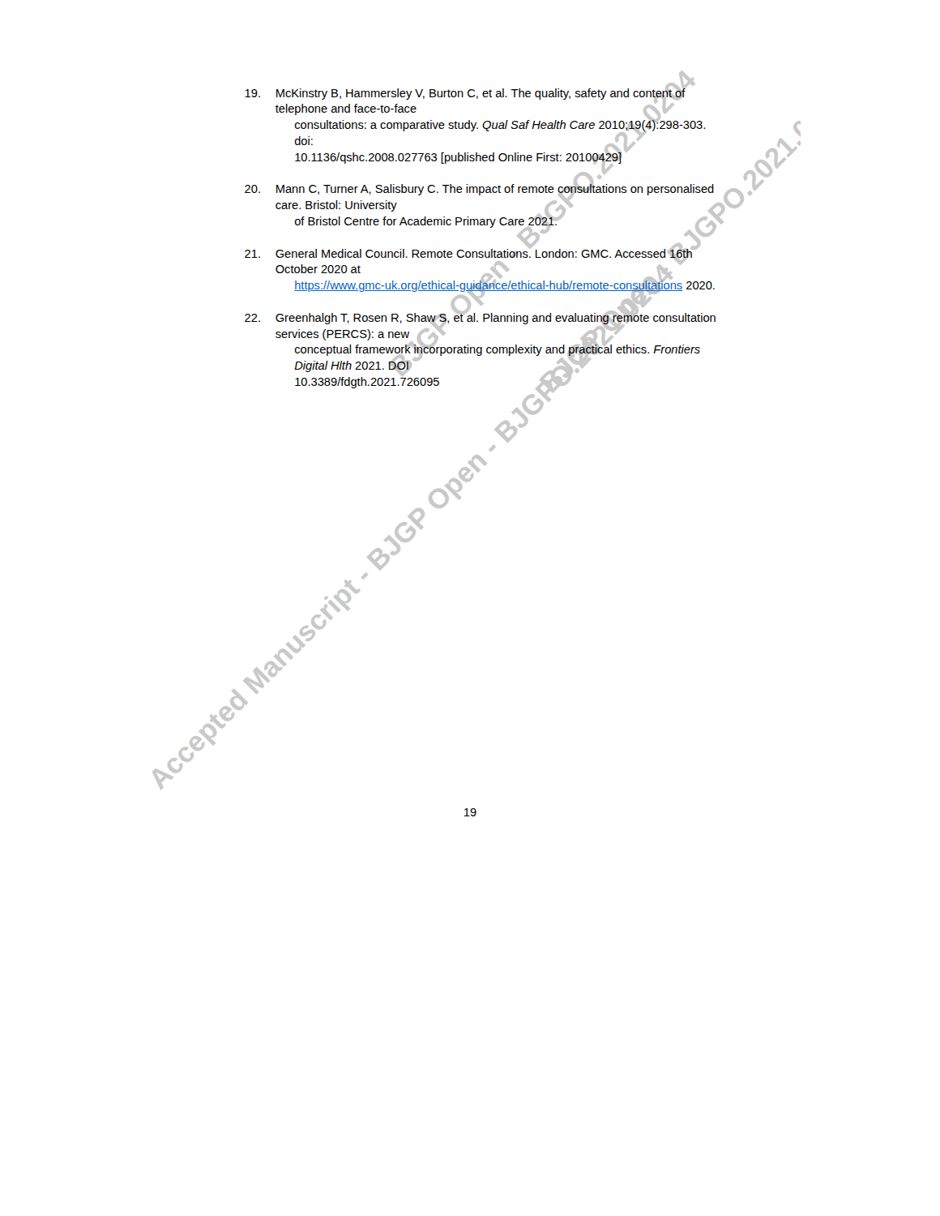BJGP Open - BJGPO.2021.0204
BJGP Open - BJGPO.2021.0204
Accepted Manuscript - BJGP Open - BJGPO.2021.0204
19. McKinstry B, Hammersley V, Burton C, et al. The quality, safety and content of telephone and face-to-face consultations: a comparative study. Qual Saf Health Care 2010;19(4):298-303. doi: 10.1136/qshc.2008.027763 [published Online First: 20100429]
20. Mann C, Turner A, Salisbury C. The impact of remote consultations on personalised care. Bristol: University of Bristol Centre for Academic Primary Care 2021.
21. General Medical Council. Remote Consultations. London: GMC. Accessed 16th October 2020 at https://www.gmc-uk.org/ethical-guidance/ethical-hub/remote-consultations 2020.
22. Greenhalgh T, Rosen R, Shaw S, et al. Planning and evaluating remote consultation services (PERCS): a new conceptual framework incorporating complexity and practical ethics. Frontiers Digital Hlth 2021. DOI 10.3389/fdgth.2021.726095
19